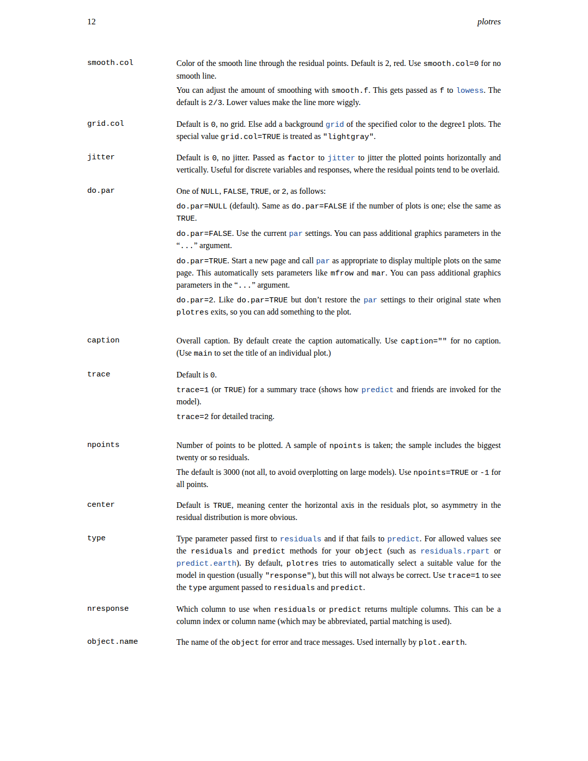12 plotres
smooth.col
Color of the smooth line through the residual points. Default is 2, red. Use smooth.col=0 for no smooth line.
You can adjust the amount of smoothing with smooth.f. This gets passed as f to lowess. The default is 2/3. Lower values make the line more wiggly.
grid.col
Default is 0, no grid. Else add a background grid of the specified color to the degree1 plots. The special value grid.col=TRUE is treated as "lightgray".
jitter
Default is 0, no jitter. Passed as factor to jitter to jitter the plotted points horizontally and vertically. Useful for discrete variables and responses, where the residual points tend to be overlaid.
do.par
One of NULL, FALSE, TRUE, or 2, as follows:
do.par=NULL (default). Same as do.par=FALSE if the number of plots is one; else the same as TRUE.
do.par=FALSE. Use the current par settings. You can pass additional graphics parameters in the “...” argument.
do.par=TRUE. Start a new page and call par as appropriate to display multiple plots on the same page. This automatically sets parameters like mfrow and mar. You can pass additional graphics parameters in the “...” argument.
do.par=2. Like do.par=TRUE but don’t restore the par settings to their original state when plotres exits, so you can add something to the plot.
caption
Overall caption. By default create the caption automatically. Use caption="" for no caption. (Use main to set the title of an individual plot.)
trace
Default is 0.
trace=1 (or TRUE) for a summary trace (shows how predict and friends are invoked for the model).
trace=2 for detailed tracing.
npoints
Number of points to be plotted. A sample of npoints is taken; the sample includes the biggest twenty or so residuals.
The default is 3000 (not all, to avoid overplotting on large models). Use npoints=TRUE or -1 for all points.
center
Default is TRUE, meaning center the horizontal axis in the residuals plot, so asymmetry in the residual distribution is more obvious.
type
Type parameter passed first to residuals and if that fails to predict. For allowed values see the residuals and predict methods for your object (such as residuals.rpart or predict.earth). By default, plotres tries to automatically select a suitable value for the model in question (usually "response"), but this will not always be correct. Use trace=1 to see the type argument passed to residuals and predict.
nresponse
Which column to use when residuals or predict returns multiple columns. This can be a column index or column name (which may be abbreviated, partial matching is used).
object.name
The name of the object for error and trace messages. Used internally by plot.earth.